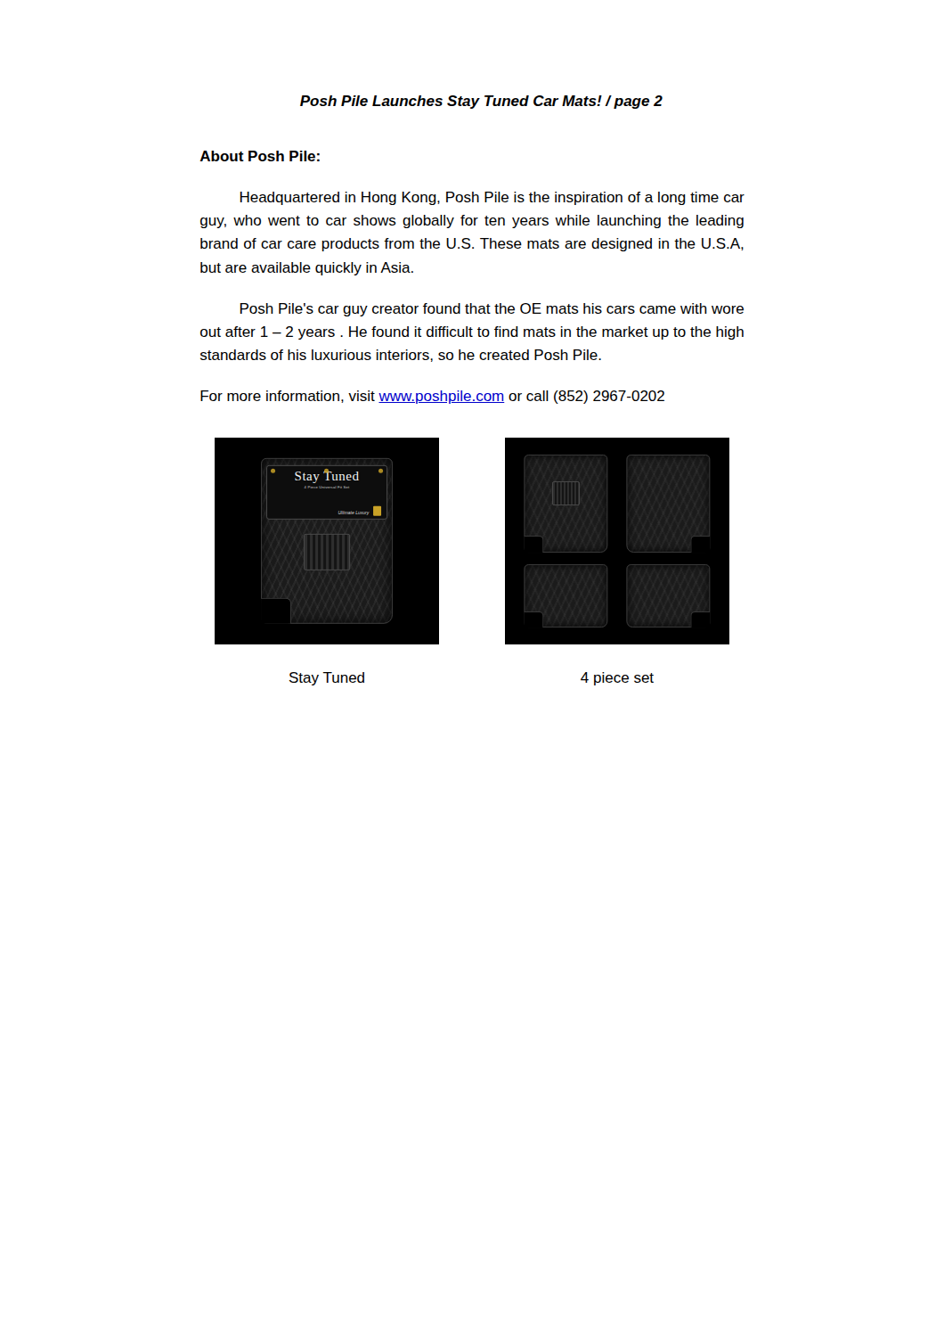Posh Pile Launches Stay Tuned Car Mats! / page 2
About Posh Pile:
Headquartered in Hong Kong, Posh Pile is the inspiration of a long time car guy, who went to car shows globally for ten years while launching the leading brand of car care products from the U.S. These mats are designed in the U.S.A, but are available quickly in Asia.
Posh Pile's car guy creator found that the OE mats his cars came with wore out after 1 – 2 years . He found it difficult to find mats in the market up to the high standards of his luxurious interiors, so he created Posh Pile.
For more information, visit www.poshpile.com or call (852) 2967-0202
| Stay Tuned 4 Piece Universal Fit Set Ultimate Luxury Stay Tuned | | 4 piece set |